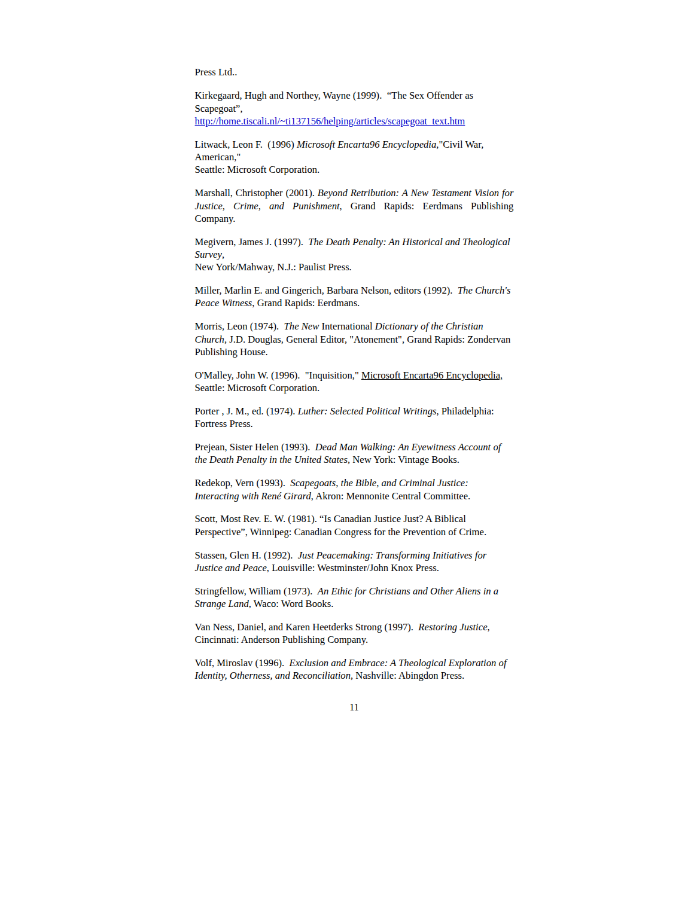Press Ltd..
Kirkegaard, Hugh and Northey, Wayne (1999). “The Sex Offender as Scapegoat”,
http://home.tiscali.nl/~ti137156/helping/articles/scapegoat_text.htm
Litwack, Leon F. (1996) Microsoft Encarta96 Encyclopedia,"Civil War, American,"
Seattle: Microsoft Corporation.
Marshall, Christopher (2001). Beyond Retribution: A New Testament Vision for Justice, Crime, and Punishment, Grand Rapids: Eerdmans Publishing Company.
Megivern, James J. (1997). The Death Penalty: An Historical and Theological Survey,
New York/Mahway, N.J.: Paulist Press.
Miller, Marlin E. and Gingerich, Barbara Nelson, editors (1992). The Church's Peace Witness, Grand Rapids: Eerdmans.
Morris, Leon (1974). The New International Dictionary of the Christian Church, J.D. Douglas, General Editor, "Atonement", Grand Rapids: Zondervan Publishing House.
O'Malley, John W. (1996). "Inquisition," Microsoft Encarta96 Encyclopedia, Seattle: Microsoft Corporation.
Porter , J. M., ed. (1974). Luther: Selected Political Writings, Philadelphia: Fortress Press.
Prejean, Sister Helen (1993). Dead Man Walking: An Eyewitness Account of the Death Penalty in the United States, New York: Vintage Books.
Redekop, Vern (1993). Scapegoats, the Bible, and Criminal Justice: Interacting with René Girard, Akron: Mennonite Central Committee.
Scott, Most Rev. E. W. (1981). “Is Canadian Justice Just? A Biblical Perspective”, Winnipeg: Canadian Congress for the Prevention of Crime.
Stassen, Glen H. (1992). Just Peacemaking: Transforming Initiatives for Justice and Peace, Louisville: Westminster/John Knox Press.
Stringfellow, William (1973). An Ethic for Christians and Other Aliens in a Strange Land, Waco: Word Books.
Van Ness, Daniel, and Karen Heetderks Strong (1997). Restoring Justice, Cincinnati: Anderson Publishing Company.
Volf, Miroslav (1996). Exclusion and Embrace: A Theological Exploration of Identity, Otherness, and Reconciliation, Nashville: Abingdon Press.
11